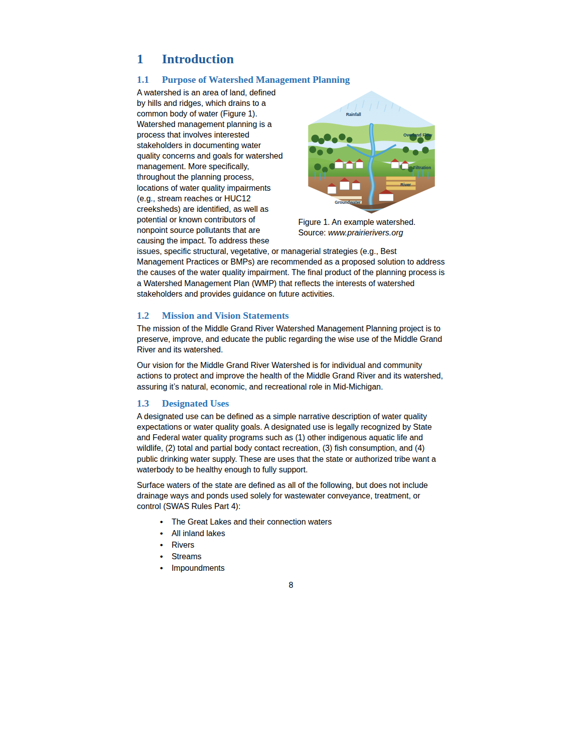1 Introduction
1.1 Purpose of Watershed Management Planning
Figure 1. An example watershed. Source: www.prairierivers.org
A watershed is an area of land, defined by hills and ridges, which drains to a common body of water (Figure 1). Watershed management planning is a process that involves interested stakeholders in documenting water quality concerns and goals for watershed management. More specifically, throughout the planning process, locations of water quality impairments (e.g., stream reaches or HUC12 creeksheds) are identified, as well as potential or known contributors of nonpoint source pollutants that are causing the impact. To address these issues, specific structural, vegetative, or managerial strategies (e.g., Best Management Practices or BMPs) are recommended as a proposed solution to address the causes of the water quality impairment. The final product of the planning process is a Watershed Management Plan (WMP) that reflects the interests of watershed stakeholders and provides guidance on future activities.
1.2 Mission and Vision Statements
The mission of the Middle Grand River Watershed Management Planning project is to preserve, improve, and educate the public regarding the wise use of the Middle Grand River and its watershed.
Our vision for the Middle Grand River Watershed is for individual and community actions to protect and improve the health of the Middle Grand River and its watershed, assuring it’s natural, economic, and recreational role in Mid-Michigan.
1.3 Designated Uses
A designated use can be defined as a simple narrative description of water quality expectations or water quality goals. A designated use is legally recognized by State and Federal water quality programs such as (1) other indigenous aquatic life and wildlife, (2) total and partial body contact recreation, (3) fish consumption, and (4) public drinking water supply. These are uses that the state or authorized tribe want a waterbody to be healthy enough to fully support.
Surface waters of the state are defined as all of the following, but does not include drainage ways and ponds used solely for wastewater conveyance, treatment, or control (SWAS Rules Part 4):
The Great Lakes and their connection waters
All inland lakes
Rivers
Streams
Impoundments
8